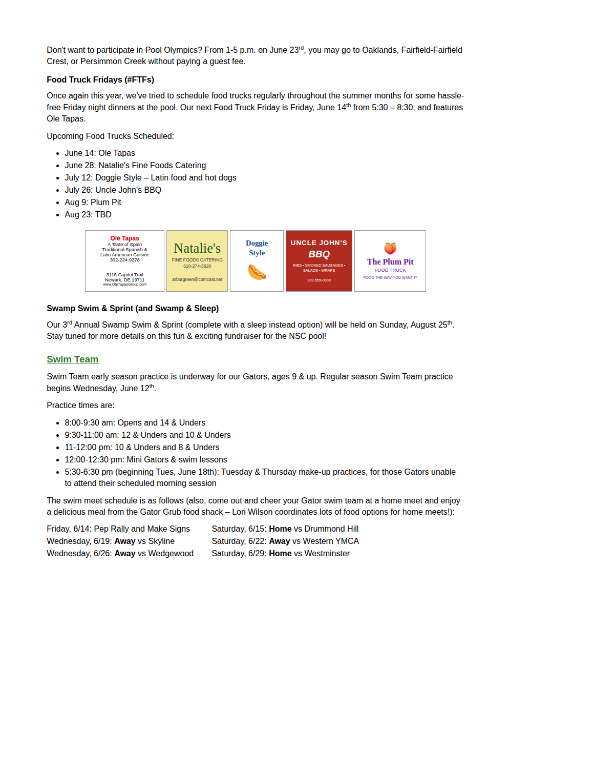Don't want to participate in Pool Olympics? From 1-5 p.m. on June 23rd, you may go to Oaklands, Fairfield-Fairfield Crest, or Persimmon Creek without paying a guest fee.
Food Truck Fridays (#FTFs)
Once again this year, we've tried to schedule food trucks regularly throughout the summer months for some hassle-free Friday night dinners at the pool. Our next Food Truck Friday is Friday, June 14th from 5:30 – 8:30, and features Ole Tapas.
Upcoming Food Trucks Scheduled:
June 14: Ole Tapas
June 28: Natalie's Fine Foods Catering
July 12: Doggie Style – Latin food and hot dogs
July 26: Uncle John's BBQ
Aug 9: Plum Pit
Aug 23: TBD
Olé Tapas
A Taste of Spain
Traditional Spanish &
Latin American Cuisine
302-224-9378
3116 Capitol Trail
Newark, DE 19711
www.OleTapasGroup.com
Natalie's
FINE FOODS CATERING
610-274-3620
arborgreen@comcast.net
Doggie
Style
🌭
UNCLE JOHN'S
BBQ
RIBS • SMOKED SAUSAGES • SALADS • WRAPS
302-555-0000
🍑
The Plum Pit
FOOD TRUCK
FOOD THE WAY YOU WANT IT
Swamp Swim & Sprint (and Swamp & Sleep)
Our 3rd Annual Swamp Swim & Sprint (complete with a sleep instead option) will be held on Sunday, August 25th. Stay tuned for more details on this fun & exciting fundraiser for the NSC pool!
Swim Team
Swim Team early season practice is underway for our Gators, ages 9 & up. Regular season Swim Team practice begins Wednesday, June 12th.
Practice times are:
8:00-9:30 am: Opens and 14 & Unders
9:30-11:00 am: 12 & Unders and 10 & Unders
11-12:00 pm: 10 & Unders and 8 & Unders
12:00-12:30 pm: Mini Gators & swim lessons
5:30-6:30 pm (beginning Tues, June 18th): Tuesday & Thursday make-up practices, for those Gators unable to attend their scheduled morning session
The swim meet schedule is as follows (also, come out and cheer your Gator swim team at a home meet and enjoy a delicious meal from the Gator Grub food shack – Lori Wilson coordinates lots of food options for home meets!):
Friday, 6/14: Pep Rally and Make Signs
Wednesday, 6/19: Away vs Skyline
Wednesday, 6/26: Away vs Wedgewood
Saturday, 6/15: Home vs Drummond Hill
Saturday, 6/22: Away vs Western YMCA
Saturday, 6/29: Home vs Westminster